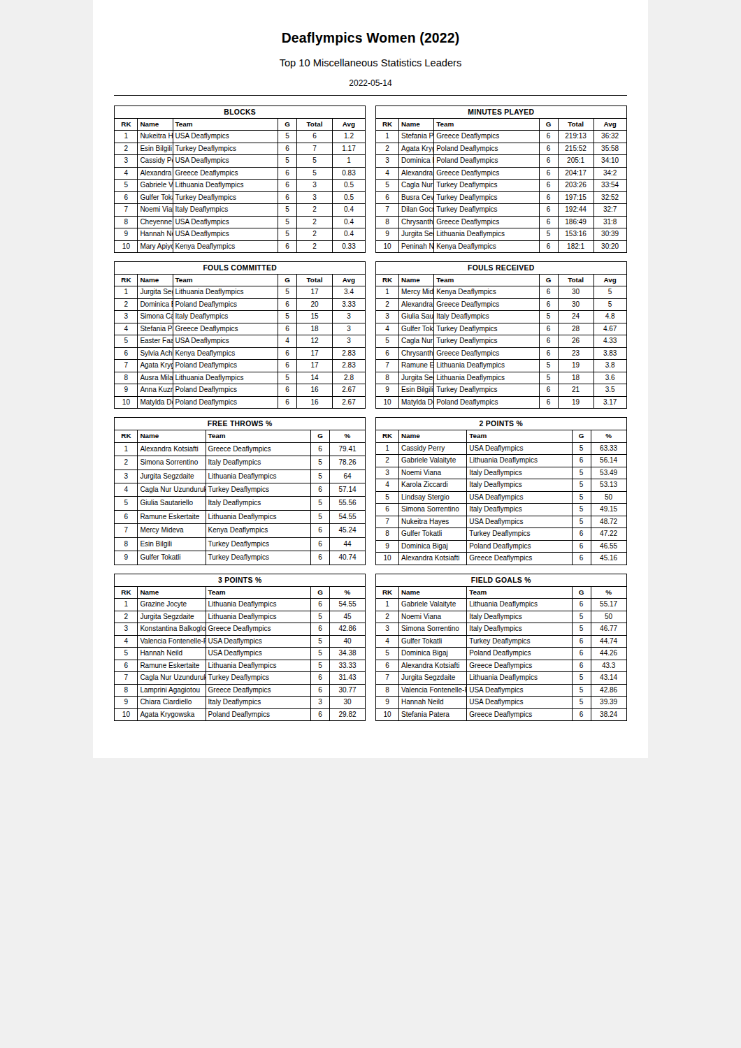Deaflympics Women (2022)
Top 10 Miscellaneous Statistics Leaders
2022-05-14
BLOCKS
| RK | Name | Team | G | Total | Avg |
| --- | --- | --- | --- | --- | --- |
| 1 | Nukeitra Hayes | USA Deaflympics | 5 | 6 | 1.2 |
| 2 | Esin Bilgili | Turkey Deaflympics | 6 | 7 | 1.17 |
| 3 | Cassidy Perry | USA Deaflympics | 5 | 5 | 1 |
| 4 | Alexandra Kotsiafti | Greece Deaflympics | 6 | 5 | 0.83 |
| 5 | Gabriele Valaityte | Lithuania Deaflympics | 6 | 3 | 0.5 |
| 6 | Gulfer Tokatli | Turkey Deaflympics | 6 | 3 | 0.5 |
| 7 | Noemi Viana | Italy Deaflympics | 5 | 2 | 0.4 |
| 8 | Cheyenne Talbot | USA Deaflympics | 5 | 2 | 0.4 |
| 9 | Hannah Neild | USA Deaflympics | 5 | 2 | 0.4 |
| 10 | Mary Apiyo Opiyo | Kenya Deaflympics | 6 | 2 | 0.33 |
MINUTES PLAYED
| RK | Name | Team | G | Total | Avg |
| --- | --- | --- | --- | --- | --- |
| 1 | Stefania Patera | Greece Deaflympics | 6 | 219:13 | 36:32 |
| 2 | Agata Krygowska | Poland Deaflympics | 6 | 215:52 | 35:58 |
| 3 | Dominica Bigaj | Poland Deaflympics | 6 | 205:1 | 34:10 |
| 4 | Alexandra Kotsiafti | Greece Deaflympics | 6 | 204:17 | 34:2 |
| 5 | Cagla Nur Uzundurukan | Turkey Deaflympics | 6 | 203:26 | 33:54 |
| 6 | Busra Cevik | Turkey Deaflympics | 6 | 197:15 | 32:52 |
| 7 | Dilan Gocmenoglu | Turkey Deaflympics | 6 | 192:44 | 32:7 |
| 8 | Chrysanthi Chaina | Greece Deaflympics | 6 | 186:49 | 31:8 |
| 9 | Jurgita Segzdaite | Lithuania Deaflympics | 5 | 153:16 | 30:39 |
| 10 | Peninah Njeri Mwangi | Kenya Deaflympics | 6 | 182:1 | 30:20 |
FOULS COMMITTED
| RK | Name | Team | G | Total | Avg |
| --- | --- | --- | --- | --- | --- |
| 1 | Jurgita Segzdaite | Lithuania Deaflympics | 5 | 17 | 3.4 |
| 2 | Dominica Bigaj | Poland Deaflympics | 6 | 20 | 3.33 |
| 3 | Simona Cascio | Italy Deaflympics | 5 | 15 | 3 |
| 4 | Stefania Patera | Greece Deaflympics | 6 | 18 | 3 |
| 5 | Easter Faafiti | USA Deaflympics | 4 | 12 | 3 |
| 6 | Sylvia Achieng Odhiambo | Kenya Deaflympics | 6 | 17 | 2.83 |
| 7 | Agata Krygowska | Poland Deaflympics | 6 | 17 | 2.83 |
| 8 | Ausra Milasauske | Lithuania Deaflympics | 5 | 14 | 2.8 |
| 9 | Anna Kuzniewska | Poland Deaflympics | 6 | 16 | 2.67 |
| 10 | Matylda Dobejko | Poland Deaflympics | 6 | 16 | 2.67 |
FOULS RECEIVED
| RK | Name | Team | G | Total | Avg |
| --- | --- | --- | --- | --- | --- |
| 1 | Mercy Mideva | Kenya Deaflympics | 6 | 30 | 5 |
| 2 | Alexandra Kotsiafti | Greece Deaflympics | 6 | 30 | 5 |
| 3 | Giulia Sautariello | Italy Deaflympics | 5 | 24 | 4.8 |
| 4 | Gulfer Tokatli | Turkey Deaflympics | 6 | 28 | 4.67 |
| 5 | Cagla Nur Uzundurukan | Turkey Deaflympics | 6 | 26 | 4.33 |
| 6 | Chrysanthi Chaina | Greece Deaflympics | 6 | 23 | 3.83 |
| 7 | Ramune Eskertaite | Lithuania Deaflympics | 5 | 19 | 3.8 |
| 8 | Jurgita Segzdaite | Lithuania Deaflympics | 5 | 18 | 3.6 |
| 9 | Esin Bilgili | Turkey Deaflympics | 6 | 21 | 3.5 |
| 10 | Matylda Dobejko | Poland Deaflympics | 6 | 19 | 3.17 |
FREE THROWS %
| RK | Name | Team | G | % |
| --- | --- | --- | --- | --- |
| 1 | Alexandra Kotsiafti | Greece Deaflympics | 6 | 79.41 |
| 2 | Simona Sorrentino | Italy Deaflympics | 5 | 78.26 |
| 3 | Jurgita Segzdaite | Lithuania Deaflympics | 5 | 64 |
| 4 | Cagla Nur Uzundurukan | Turkey Deaflympics | 6 | 57.14 |
| 5 | Giulia Sautariello | Italy Deaflympics | 5 | 55.56 |
| 6 | Ramune Eskertaite | Lithuania Deaflympics | 5 | 54.55 |
| 7 | Mercy Mideva | Kenya Deaflympics | 6 | 45.24 |
| 8 | Esin Bilgili | Turkey Deaflympics | 6 | 44 |
| 9 | Gulfer Tokatli | Turkey Deaflympics | 6 | 40.74 |
2 POINTS %
| RK | Name | Team | G | % |
| --- | --- | --- | --- | --- |
| 1 | Cassidy Perry | USA Deaflympics | 5 | 63.33 |
| 2 | Gabriele Valaityte | Lithuania Deaflympics | 6 | 56.14 |
| 3 | Noemi Viana | Italy Deaflympics | 5 | 53.49 |
| 4 | Karola Ziccardi | Italy Deaflympics | 5 | 53.13 |
| 5 | Lindsay Stergio | USA Deaflympics | 5 | 50 |
| 6 | Simona Sorrentino | Italy Deaflympics | 5 | 49.15 |
| 7 | Nukeitra Hayes | USA Deaflympics | 5 | 48.72 |
| 8 | Gulfer Tokatli | Turkey Deaflympics | 6 | 47.22 |
| 9 | Dominica Bigaj | Poland Deaflympics | 6 | 46.55 |
| 10 | Alexandra Kotsiafti | Greece Deaflympics | 6 | 45.16 |
3 POINTS %
| RK | Name | Team | G | % |
| --- | --- | --- | --- | --- |
| 1 | Grazine Jocyte | Lithuania Deaflympics | 6 | 54.55 |
| 2 | Jurgita Segzdaite | Lithuania Deaflympics | 5 | 45 |
| 3 | Konstantina Balkoglou | Greece Deaflympics | 6 | 42.86 |
| 4 | Valencia Fontenelle-Posson | USA Deaflympics | 5 | 40 |
| 5 | Hannah Neild | USA Deaflympics | 5 | 34.38 |
| 6 | Ramune Eskertaite | Lithuania Deaflympics | 5 | 33.33 |
| 7 | Cagla Nur Uzundurukan | Turkey Deaflympics | 6 | 31.43 |
| 8 | Lamprini Agagiotou | Greece Deaflympics | 6 | 30.77 |
| 9 | Chiara Ciardiello | Italy Deaflympics | 3 | 30 |
| 10 | Agata Krygowska | Poland Deaflympics | 6 | 29.82 |
FIELD GOALS %
| RK | Name | Team | G | % |
| --- | --- | --- | --- | --- |
| 1 | Gabriele Valaityte | Lithuania Deaflympics | 6 | 55.17 |
| 2 | Noemi Viana | Italy Deaflympics | 5 | 50 |
| 3 | Simona Sorrentino | Italy Deaflympics | 5 | 46.77 |
| 4 | Gulfer Tokatli | Turkey Deaflympics | 6 | 44.74 |
| 5 | Dominica Bigaj | Poland Deaflympics | 6 | 44.26 |
| 6 | Alexandra Kotsiafti | Greece Deaflympics | 6 | 43.3 |
| 7 | Jurgita Segzdaite | Lithuania Deaflympics | 5 | 43.14 |
| 8 | Valencia Fontenelle-Posson | USA Deaflympics | 5 | 42.86 |
| 9 | Hannah Neild | USA Deaflympics | 5 | 39.39 |
| 10 | Stefania Patera | Greece Deaflympics | 6 | 38.24 |